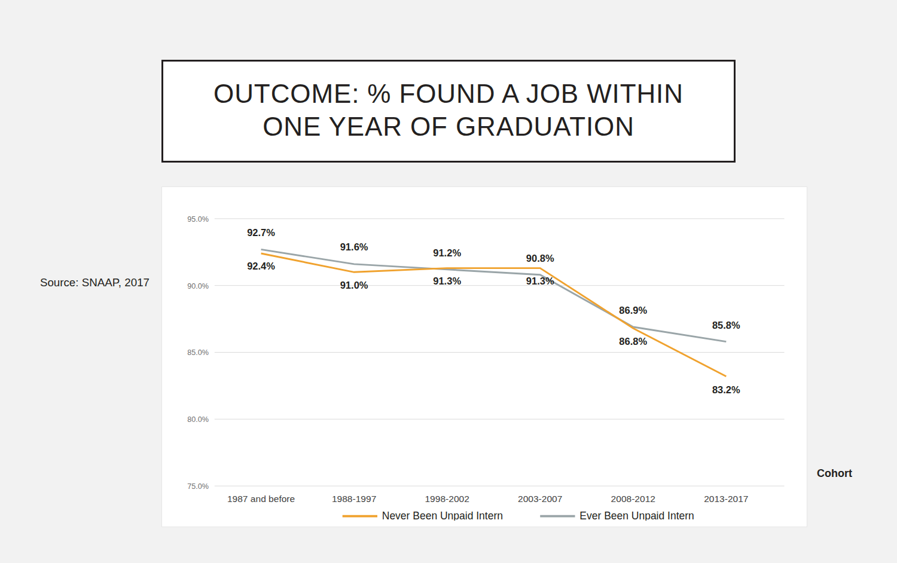Outcome: % Found a Job Within
One Year of Graduation
Source: SNAAP, 2017
95.0% 90.0% 85.0% 80.0% 75.0% 92.7% 91.6% 91.2% 90.8% 86.9% 85.8% 92.4% 91.0% 91.3% 91.3% 86.8% 83.2% 1987 and before 1988-1997 1998-2002 2003-2007 2008-2012 2013-2017 Never Been Unpaid Intern Ever Been Unpaid Intern
Cohort